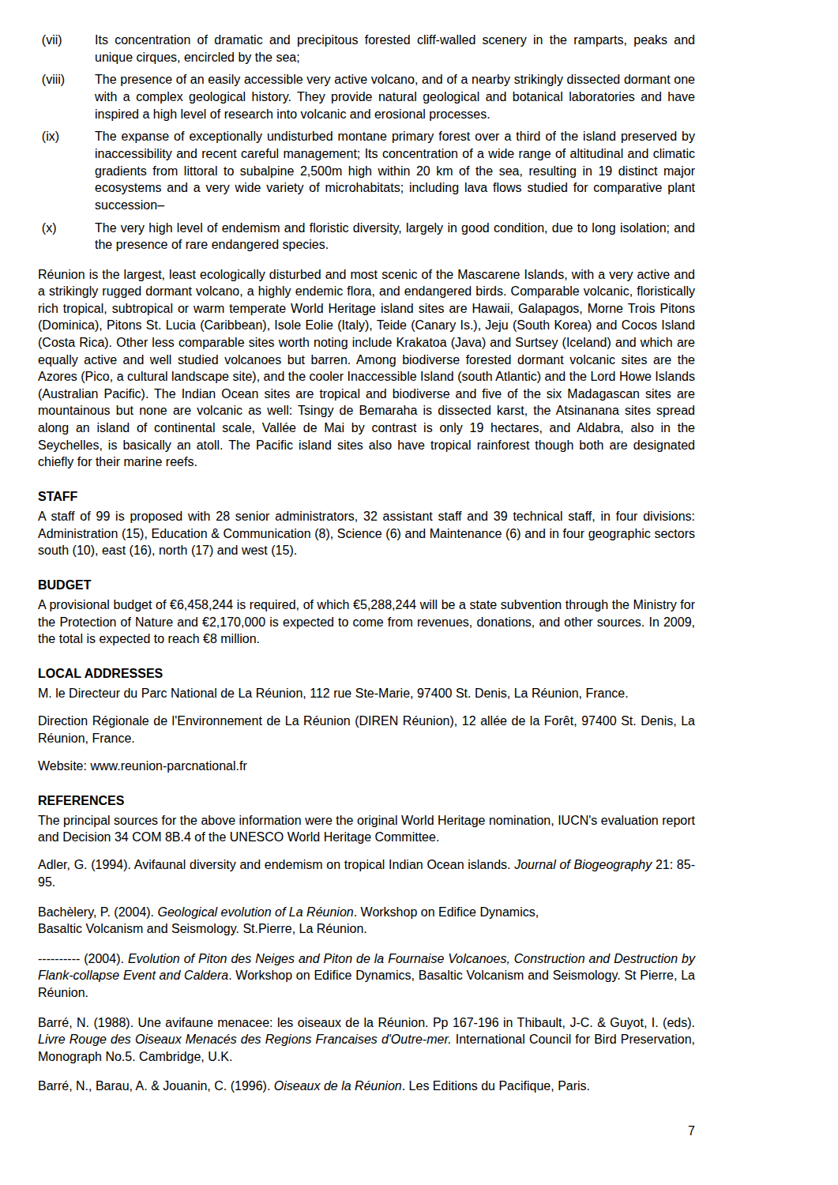(vii) Its concentration of dramatic and precipitous forested cliff-walled scenery in the ramparts, peaks and unique cirques, encircled by the sea;
(viii) The presence of an easily accessible very active volcano, and of a nearby strikingly dissected dormant one with a complex geological history. They provide natural geological and botanical laboratories and have inspired a high level of research into volcanic and erosional processes.
(ix) The expanse of exceptionally undisturbed montane primary forest over a third of the island preserved by inaccessibility and recent careful management; Its concentration of a wide range of altitudinal and climatic gradients from littoral to subalpine 2,500m high within 20 km of the sea, resulting in 19 distinct major ecosystems and a very wide variety of microhabitats; including lava flows studied for comparative plant succession–
(x) The very high level of endemism and floristic diversity, largely in good condition, due to long isolation; and the presence of rare endangered species.
Réunion is the largest, least ecologically disturbed and most scenic of the Mascarene Islands, with a very active and a strikingly rugged dormant volcano, a highly endemic flora, and endangered birds. Comparable volcanic, floristically rich tropical, subtropical or warm temperate World Heritage island sites are Hawaii, Galapagos, Morne Trois Pitons (Dominica), Pitons St. Lucia (Caribbean), Isole Eolie (Italy), Teide (Canary Is.), Jeju (South Korea) and Cocos Island (Costa Rica). Other less comparable sites worth noting include Krakatoa (Java) and Surtsey (Iceland) and which are equally active and well studied volcanoes but barren. Among biodiverse forested dormant volcanic sites are the Azores (Pico, a cultural landscape site), and the cooler Inaccessible Island (south Atlantic) and the Lord Howe Islands (Australian Pacific). The Indian Ocean sites are tropical and biodiverse and five of the six Madagascan sites are mountainous but none are volcanic as well: Tsingy de Bemaraha is dissected karst, the Atsinanana sites spread along an island of continental scale, Vallée de Mai by contrast is only 19 hectares, and Aldabra, also in the Seychelles, is basically an atoll. The Pacific island sites also have tropical rainforest though both are designated chiefly for their marine reefs.
Staff
A staff of 99 is proposed with 28 senior administrators, 32 assistant staff and 39 technical staff, in four divisions: Administration (15), Education & Communication (8), Science (6) and Maintenance (6) and in four geographic sectors south (10), east (16), north (17) and west (15).
Budget
A provisional budget of €6,458,244 is required, of which €5,288,244 will be a state subvention through the Ministry for the Protection of Nature and €2,170,000 is expected to come from revenues, donations, and other sources. In 2009, the total is expected to reach €8 million.
Local Addresses
M. le Directeur du Parc National de La Réunion, 112 rue Ste-Marie, 97400 St. Denis, La Réunion, France.
Direction Régionale de l'Environnement de La Réunion (DIREN Réunion), 12 allée de la Forêt, 97400 St. Denis, La Réunion, France.
Website: www.reunion-parcnational.fr
References
The principal sources for the above information were the original World Heritage nomination, IUCN's evaluation report and Decision 34 COM 8B.4 of the UNESCO World Heritage Committee.
Adler, G. (1994). Avifaunal diversity and endemism on tropical Indian Ocean islands. Journal of Biogeography 21: 85-95.
Bachèlery, P. (2004). Geological evolution of La Réunion. Workshop on Edifice Dynamics,
Basaltic Volcanism and Seismology. St.Pierre, La Réunion.
---------- (2004). Evolution of Piton des Neiges and Piton de la Fournaise Volcanoes, Construction and Destruction by Flank-collapse Event and Caldera. Workshop on Edifice Dynamics, Basaltic Volcanism and Seismology. St Pierre, La Réunion.
Barré, N. (1988). Une avifaune menacee: les oiseaux de la Réunion. Pp 167-196 in Thibault, J-C. & Guyot, I. (eds). Livre Rouge des Oiseaux Menacés des Regions Francaises d'Outre-mer. International Council for Bird Preservation, Monograph No.5. Cambridge, U.K.
Barré, N., Barau, A. & Jouanin, C. (1996). Oiseaux de la Réunion. Les Editions du Pacifique, Paris.
7